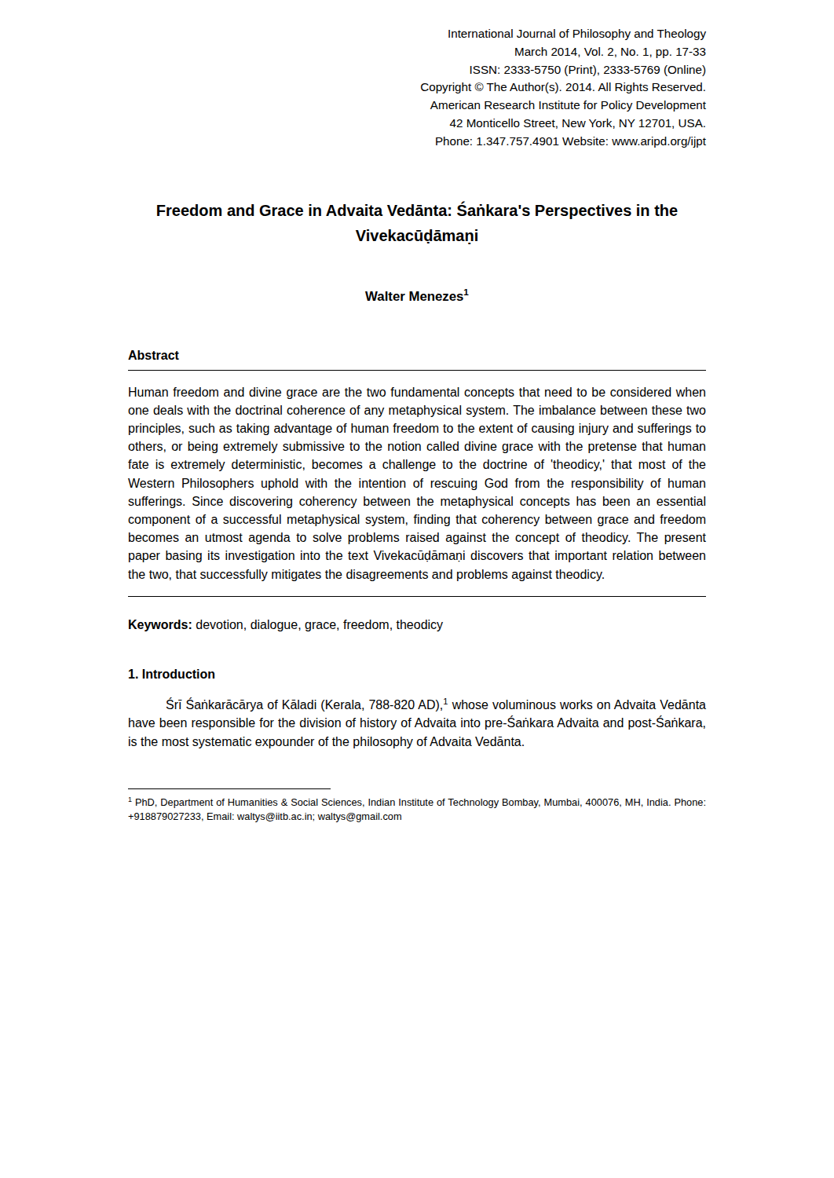International Journal of Philosophy and Theology
March 2014, Vol. 2, No. 1, pp. 17-33
ISSN: 2333-5750 (Print), 2333-5769 (Online)
Copyright © The Author(s). 2014. All Rights Reserved.
American Research Institute for Policy Development
42 Monticello Street, New York, NY 12701, USA.
Phone: 1.347.757.4901 Website: www.aripd.org/ijpt
Freedom and Grace in Advaita Vedānta: Śaṅkara's Perspectives in the Vivekacūḍāmaṇi
Walter Menezes1
Abstract
Human freedom and divine grace are the two fundamental concepts that need to be considered when one deals with the doctrinal coherence of any metaphysical system. The imbalance between these two principles, such as taking advantage of human freedom to the extent of causing injury and sufferings to others, or being extremely submissive to the notion called divine grace with the pretense that human fate is extremely deterministic, becomes a challenge to the doctrine of 'theodicy,' that most of the Western Philosophers uphold with the intention of rescuing God from the responsibility of human sufferings. Since discovering coherency between the metaphysical concepts has been an essential component of a successful metaphysical system, finding that coherency between grace and freedom becomes an utmost agenda to solve problems raised against the concept of theodicy. The present paper basing its investigation into the text Vivekacūḍāmaṇi discovers that important relation between the two, that successfully mitigates the disagreements and problems against theodicy.
Keywords: devotion, dialogue, grace, freedom, theodicy
1. Introduction
Śrī Śaṅkarācārya of Kāladi (Kerala, 788-820 AD),1 whose voluminous works on Advaita Vedānta have been responsible for the division of history of Advaita into pre-Śaṅkara Advaita and post-Śaṅkara, is the most systematic expounder of the philosophy of Advaita Vedānta.
1 PhD, Department of Humanities & Social Sciences, Indian Institute of Technology Bombay, Mumbai, 400076, MH, India. Phone: +918879027233, Email: waltys@iitb.ac.in; waltys@gmail.com